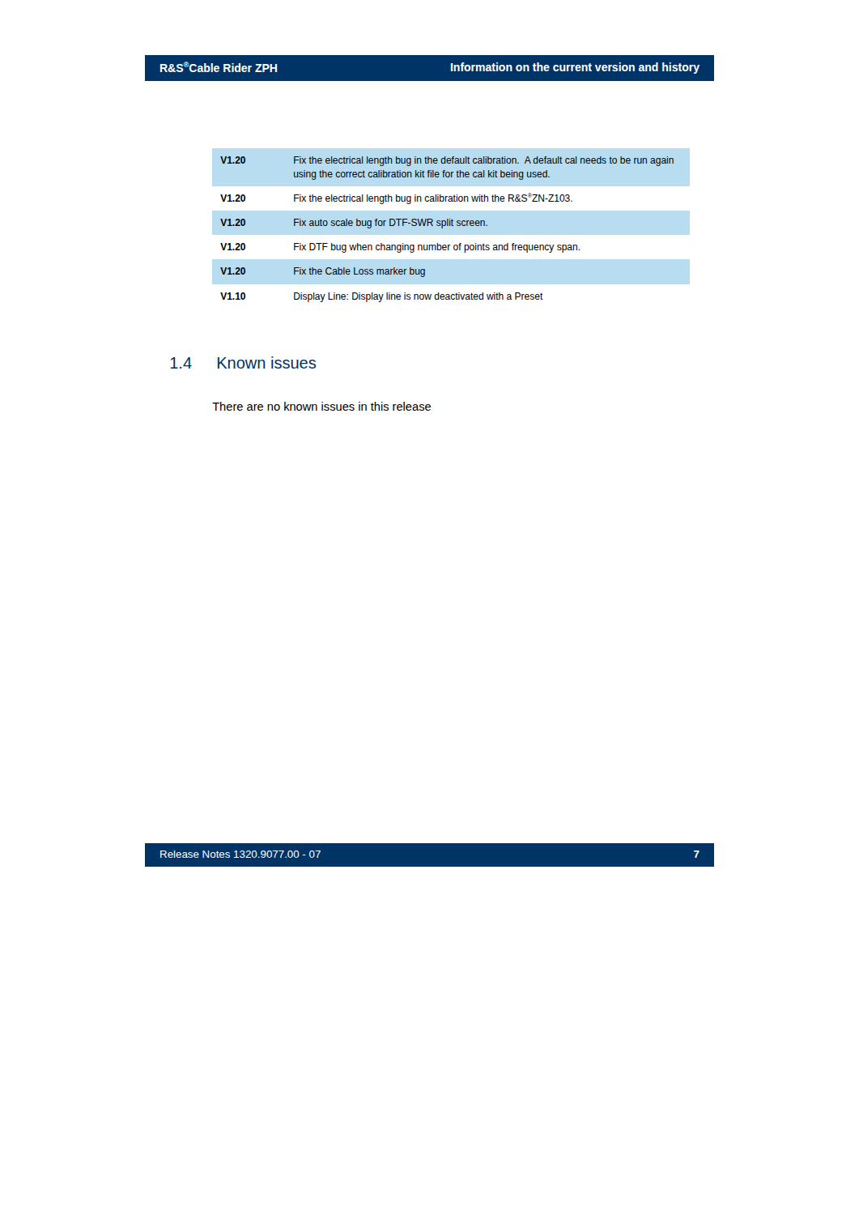R&S®Cable Rider ZPH
Information on the current version and history
| V1.20 | Fix the electrical length bug in the default calibration. A default cal needs to be run again using the correct calibration kit file for the cal kit being used. |
| V1.20 | Fix the electrical length bug in calibration with the R&S ® ZN-Z103. |
| V1.20 | Fix auto scale bug for DTF-SWR split screen. |
| V1.20 | Fix DTF bug when changing number of points and frequency span. |
| V1.20 | Fix the Cable Loss marker bug |
| V1.10 | Display Line: Display line is now deactivated with a Preset |
1.4 Known issues
There are no known issues in this release
Release Notes 1320.9077.00 - 07
7